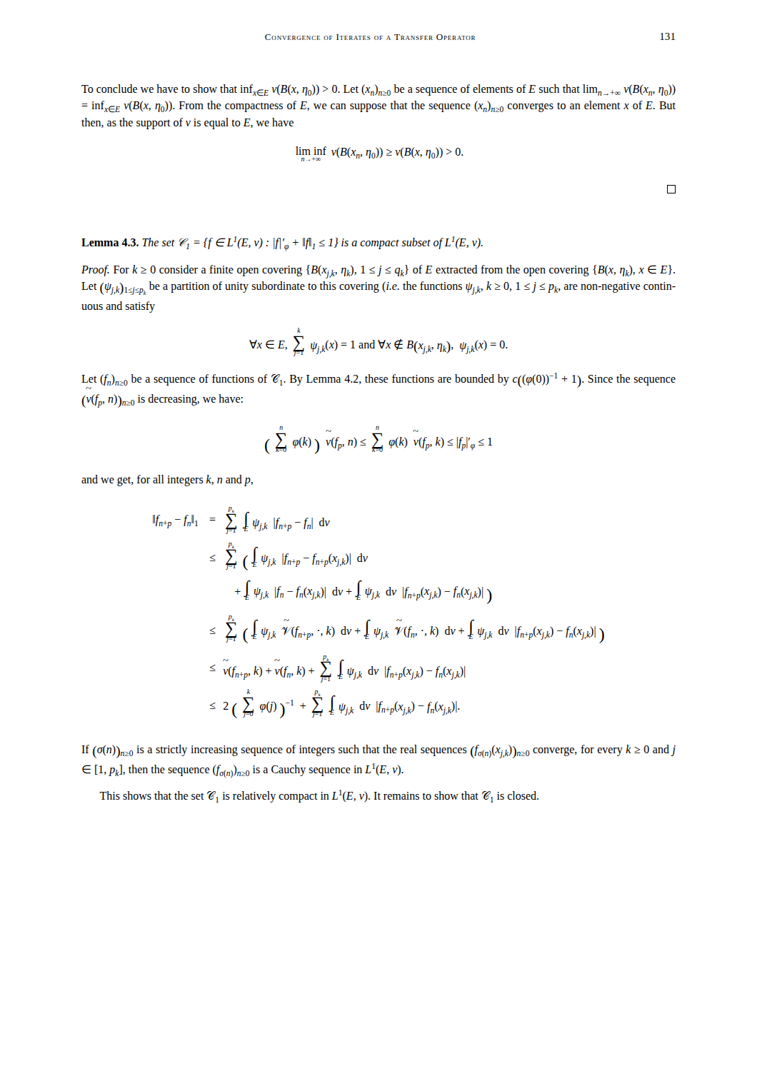Convergence of Iterates of a Transfer Operator 131
To conclude we have to show that infx∈E ν(B(x, η0)) > 0. Let (xn)n≥0 be a sequence of elements of E such that limn→+∞ ν(B(xn, η0)) = infx∈E ν(B(x, η0)). From the compactness of E, we can suppose that the sequence (xn)n≥0 converges to an element x of E. But then, as the support of ν is equal to E, we have
lim inf n→+∞ ν(B(xn, η0)) ≥ ν(B(x, η0)) > 0.
Lemma 4.3. The set 𝒞1 = {f ∈ L1(E, ν) : |f|′φ + ‖f‖1 ≤ 1} is a compact subset of L1(E, ν).
Proof. For k ≥ 0 consider a finite open covering {B(xj,k, ηk), 1 ≤ j ≤ qk} of E extracted from the open covering {B(x, ηk), x ∈ E}. Let (ψj,k)1≤j≤pk be a partition of unity subordinate to this covering (i.e. the functions ψj,k, k ≥ 0, 1 ≤ j ≤ pk, are non-negative continuous and satisfy
∀x ∈ E, k ∑ j=1 ψj,k(x) = 1 and ∀x ∉ B(xj,k, ηk), ψj,k(x) = 0.
Let (fn)n≥0 be a sequence of functions of 𝒞1. By Lemma 4.2, these functions are bounded by c((φ(0))−1 + 1). Since the sequence (v(fp, n))n≥0 is decreasing, we have:
( n ∑ k=0 φ(k) ) v(fp, n) ≤ n ∑ k=0 φ(k) v(fp, k) ≤ |fp|′φ ≤ 1
and we get, for all integers k, n and p,
| ‖ f n + p − f n ‖ 1 | = | p k ∑ j =1 ∫ E ψ j,k / f n + p − f n / d ν |
| | ≤ | p k ∑ j =1 ( ∫ E ψ j,k / f n + p − f n + p ( x j,k )/ d ν |
| | | + ∫ E ψ j,k / f n − f n ( x j,k )/ d ν + ∫ E ψ j,k d ν / f n + p ( x j,k ) − f n ( x j,k )/ ) |
| | ≤ | p k ∑ j =1 ( ∫ E ψ j,k 𝒱 ( f n + p , ·, k ) d ν + ∫ E ψ j,k 𝒱 ( f n , ·, k ) d ν + ∫ E ψ j,k d ν / f n + p ( x j,k ) − f n ( x j,k )/ ) |
| | ≤ | v ( f n + p , k ) + v ( f n , k ) + p k ∑ j =1 ∫ E ψ j,k d ν / f n + p ( x j,k ) − f n ( x j,k )/ |
| | ≤ | 2 ( k ∑ j =0 φ ( j ) ) −1 + p k ∑ j =1 ∫ E ψ j,k d ν / f n + p ( x j,k ) − f n ( x j,k )/. |
If (σ(n))n≥0 is a strictly increasing sequence of integers such that the real sequences (fσ(n)(xj,k))n≥0 converge, for every k ≥ 0 and j ∈ [1, pk], then the sequence (fσ(n))n≥0 is a Cauchy sequence in L1(E, ν).
This shows that the set 𝒞1 is relatively compact in L1(E, ν). It remains to show that 𝒞1 is closed.